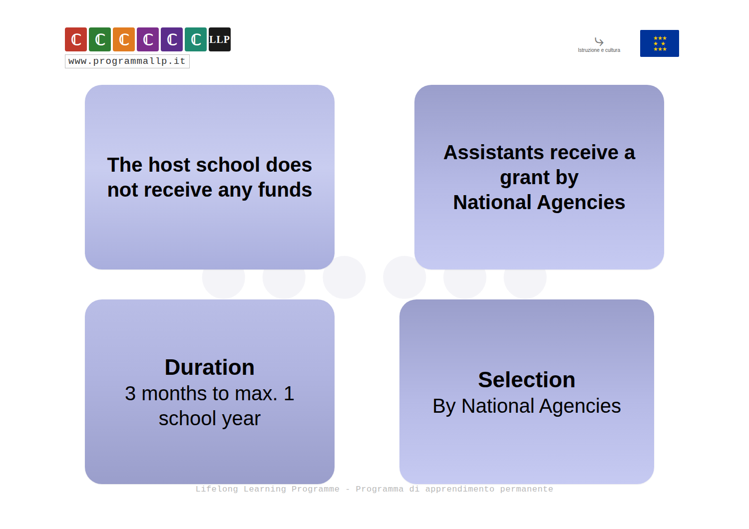●●●●●●
ℂ
ℂ
ℂ
ℂ
ℂ
ℂ
LLP
www.programmallp.it
⤷
Istruzione e cultura
★★★
★ ★
★★★
The host school does not receive any funds
Assistants receive a grant by
National Agencies
Duration 3 months to max. 1 school year
Selection By National Agencies
Lifelong Learning Programme - Programma di apprendimento permanente